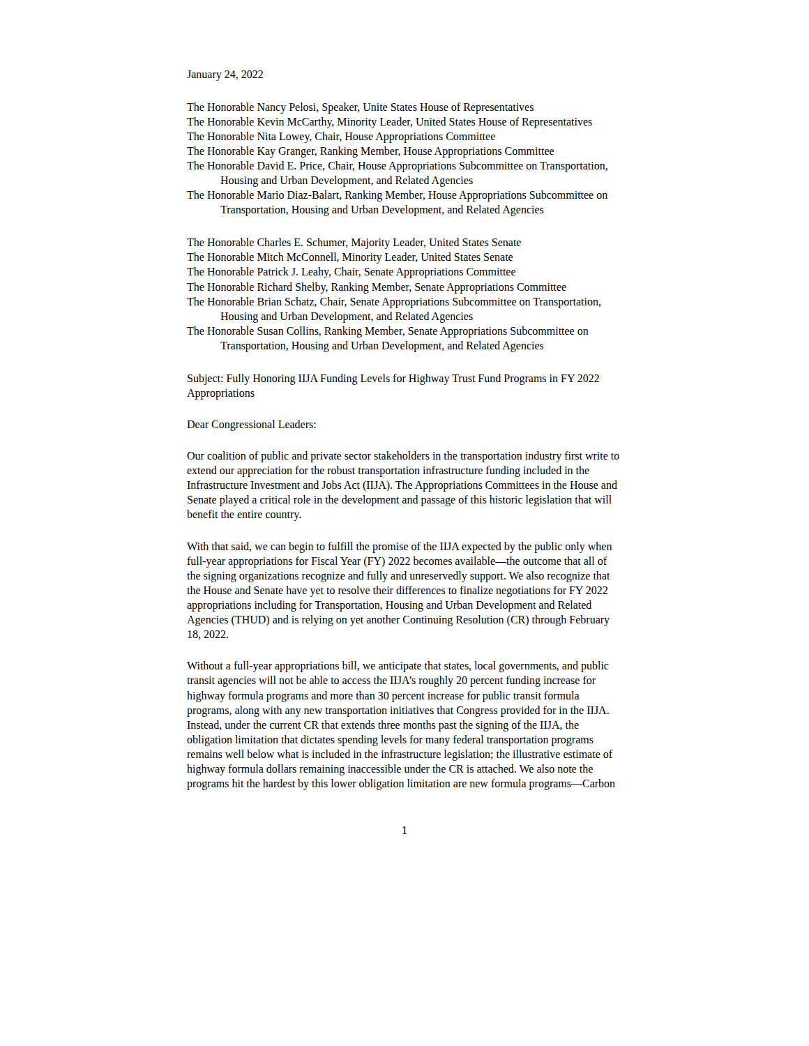January 24, 2022
The Honorable Nancy Pelosi, Speaker, Unite States House of Representatives
The Honorable Kevin McCarthy, Minority Leader, United States House of Representatives
The Honorable Nita Lowey, Chair, House Appropriations Committee
The Honorable Kay Granger, Ranking Member, House Appropriations Committee
The Honorable David E. Price, Chair, House Appropriations Subcommittee on Transportation,
Housing and Urban Development, and Related Agencies
The Honorable Mario Diaz-Balart, Ranking Member, House Appropriations Subcommittee on
Transportation, Housing and Urban Development, and Related Agencies
The Honorable Charles E. Schumer, Majority Leader, United States Senate
The Honorable Mitch McConnell, Minority Leader, United States Senate
The Honorable Patrick J. Leahy, Chair, Senate Appropriations Committee
The Honorable Richard Shelby, Ranking Member, Senate Appropriations Committee
The Honorable Brian Schatz, Chair, Senate Appropriations Subcommittee on Transportation,
Housing and Urban Development, and Related Agencies
The Honorable Susan Collins, Ranking Member, Senate Appropriations Subcommittee on
Transportation, Housing and Urban Development, and Related Agencies
Subject: Fully Honoring IIJA Funding Levels for Highway Trust Fund Programs in FY 2022 Appropriations
Dear Congressional Leaders:
Our coalition of public and private sector stakeholders in the transportation industry first write to extend our appreciation for the robust transportation infrastructure funding included in the Infrastructure Investment and Jobs Act (IIJA). The Appropriations Committees in the House and Senate played a critical role in the development and passage of this historic legislation that will benefit the entire country.
With that said, we can begin to fulfill the promise of the IIJA expected by the public only when full-year appropriations for Fiscal Year (FY) 2022 becomes available—the outcome that all of the signing organizations recognize and fully and unreservedly support. We also recognize that the House and Senate have yet to resolve their differences to finalize negotiations for FY 2022 appropriations including for Transportation, Housing and Urban Development and Related Agencies (THUD) and is relying on yet another Continuing Resolution (CR) through February 18, 2022.
Without a full-year appropriations bill, we anticipate that states, local governments, and public transit agencies will not be able to access the IIJA’s roughly 20 percent funding increase for highway formula programs and more than 30 percent increase for public transit formula programs, along with any new transportation initiatives that Congress provided for in the IIJA. Instead, under the current CR that extends three months past the signing of the IIJA, the obligation limitation that dictates spending levels for many federal transportation programs remains well below what is included in the infrastructure legislation; the illustrative estimate of highway formula dollars remaining inaccessible under the CR is attached. We also note the programs hit the hardest by this lower obligation limitation are new formula programs—Carbon
1